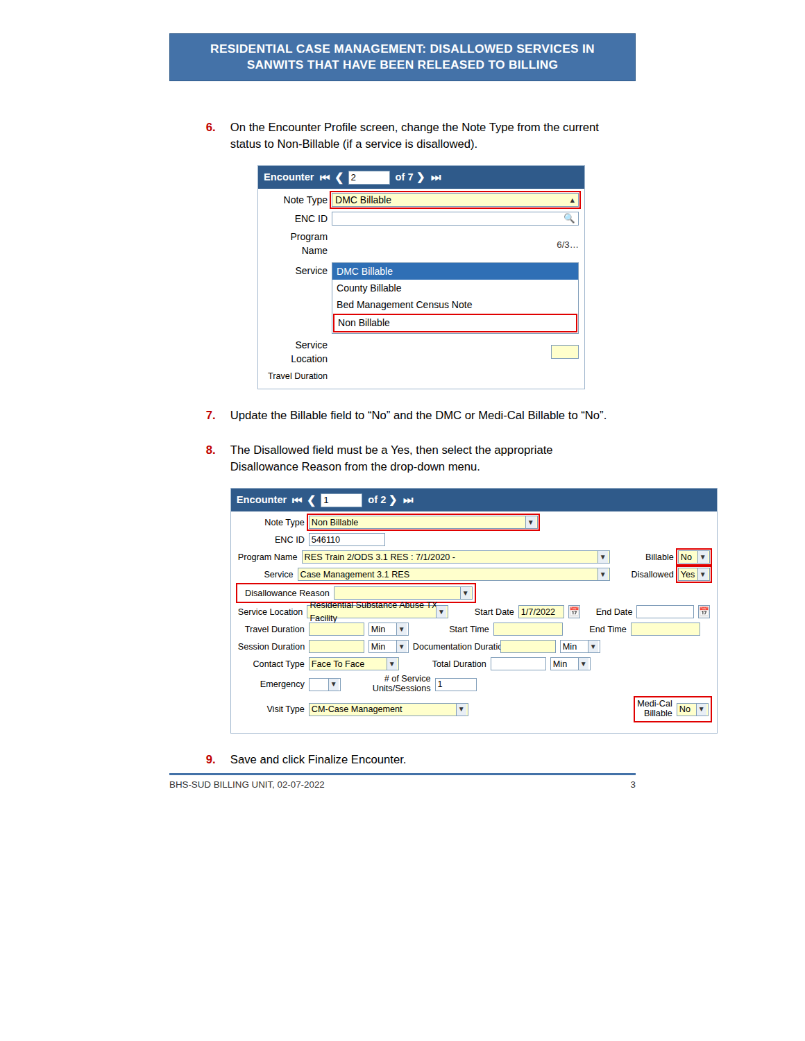Residential Case Management: Disallowed Services in SanWITS That Have Been Released to Billing
6. On the Encounter Profile screen, change the Note Type from the current status to Non-Billable (if a service is disallowed).
Encounter ⏮ ❮ of 7 ❯ ⏭
Note Type
DMC Billable ▲
ENC ID
🔍
Program Name
6/3…
Service
DMC Billable
County Billable
Bed Management Census Note
Non Billable
Service Location
Travel Duration
7. Update the Billable field to “No” and the DMC or Medi-Cal Billable to “No”.
8. The Disallowed field must be a Yes, then select the appropriate Disallowance Reason from the drop-down menu.
Encounter ⏮ ❮ of 2 ❯ ⏭
Note Type
Non Billable ▼
ENC ID
546110
Program Name
RES Train 2/ODS 3.1 RES : 7/1/2020 - ▼
Billable
No ▼
Service
Case Management 3.1 RES ▼
Disallowed
Yes ▼
Disallowance Reason
▼
Service Location
Residential Substance Abuse TX Facility ▼
Start Date
1/7/2022
📅
End Date
📅
Travel Duration
Min ▼
Start Time
End Time
Session Duration
Min ▼
Documentation Duration
Min ▼
Contact Type
Face To Face ▼
Total Duration
Min ▼
Emergency
▼
# of Service
Units/Sessions
1
Visit Type
CM-Case Management ▼
Medi-Cal
Billable
No ▼
9. Save and click Finalize Encounter.
BHS-SUD BILLING UNIT, 02-07-2022 3